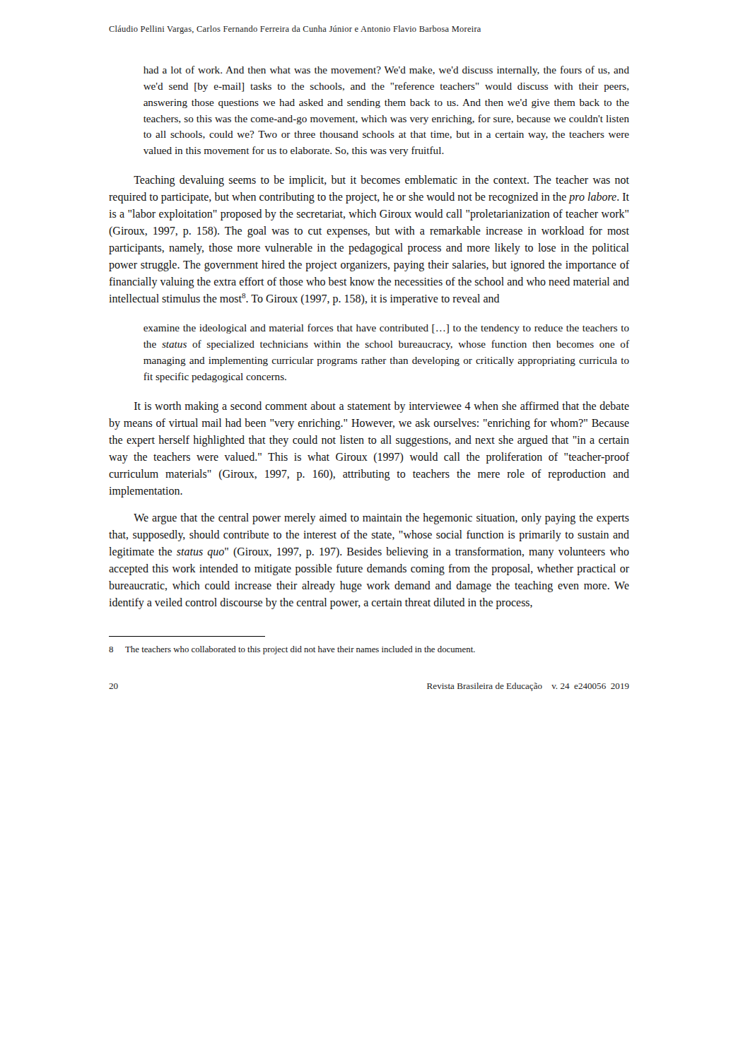Cláudio Pellini Vargas, Carlos Fernando Ferreira da Cunha Júnior e Antonio Flavio Barbosa Moreira
had a lot of work. And then what was the movement? We'd make, we'd discuss internally, the fours of us, and we'd send [by e-mail] tasks to the schools, and the "reference teachers" would discuss with their peers, answering those questions we had asked and sending them back to us. And then we'd give them back to the teachers, so this was the come-and-go movement, which was very enriching, for sure, because we couldn't listen to all schools, could we? Two or three thousand schools at that time, but in a certain way, the teachers were valued in this movement for us to elaborate. So, this was very fruitful.
Teaching devaluing seems to be implicit, but it becomes emblematic in the context. The teacher was not required to participate, but when contributing to the project, he or she would not be recognized in the pro labore. It is a "labor exploitation" proposed by the secretariat, which Giroux would call "proletarianization of teacher work" (Giroux, 1997, p. 158). The goal was to cut expenses, but with a remarkable increase in workload for most participants, namely, those more vulnerable in the pedagogical process and more likely to lose in the political power struggle. The government hired the project organizers, paying their salaries, but ignored the importance of financially valuing the extra effort of those who best know the necessities of the school and who need material and intellectual stimulus the most8. To Giroux (1997, p. 158), it is imperative to reveal and
examine the ideological and material forces that have contributed […] to the tendency to reduce the teachers to the status of specialized technicians within the school bureaucracy, whose function then becomes one of managing and implementing curricular programs rather than developing or critically appropriating curricula to fit specific pedagogical concerns.
It is worth making a second comment about a statement by interviewee 4 when she affirmed that the debate by means of virtual mail had been "very enriching." However, we ask ourselves: "enriching for whom?" Because the expert herself highlighted that they could not listen to all suggestions, and next she argued that "in a certain way the teachers were valued." This is what Giroux (1997) would call the proliferation of "teacher-proof curriculum materials" (Giroux, 1997, p. 160), attributing to teachers the mere role of reproduction and implementation.
We argue that the central power merely aimed to maintain the hegemonic situation, only paying the experts that, supposedly, should contribute to the interest of the state, "whose social function is primarily to sustain and legitimate the status quo" (Giroux, 1997, p. 197). Besides believing in a transformation, many volunteers who accepted this work intended to mitigate possible future demands coming from the proposal, whether practical or bureaucratic, which could increase their already huge work demand and damage the teaching even more. We identify a veiled control discourse by the central power, a certain threat diluted in the process,
8 The teachers who collaborated to this project did not have their names included in the document.
20 Revista Brasileira de Educação v. 24 e240056 2019